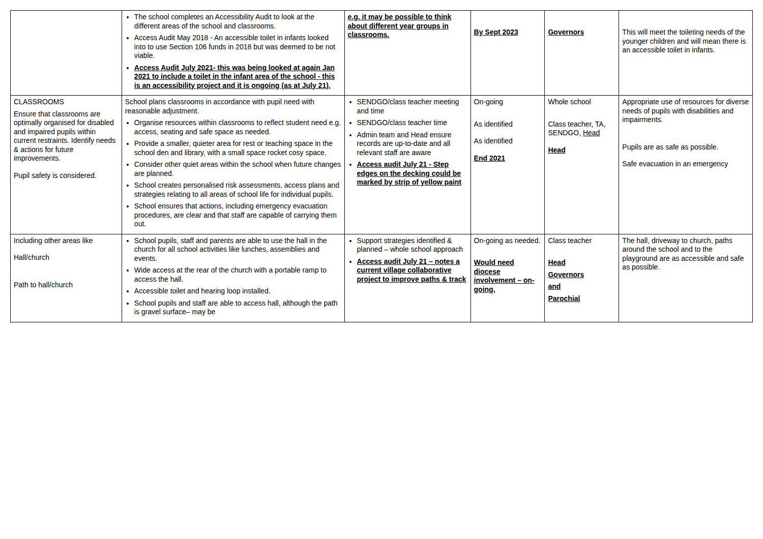| | The school completes an Accessibility Audit to look at the different areas of the school and classrooms. Access Audit May 2018 - An accessible toilet in infants looked into to use Section 106 funds in 2018 but was deemed to be not viable. Access Audit July 2021- this was being looked at again Jan 2021 to include a toilet in the infant area of the school - this is an accessibility project and it is ongoing (as at July 21). | e.g. it may be possible to think about different year groups in classrooms. | By Sept 2023 | Governors | This will meet the toileting needs of the younger children and will mean there is an accessible toilet in infants. |
| CLASSROOMS Ensure that classrooms are optimally organised for disabled and impaired pupils within current restraints. Identify needs & actions for future improvements. Pupil safety is considered. | School plans classrooms in accordance with pupil need with reasonable adjustment. Organise resources within classrooms to reflect student need e.g. access, seating and safe space as needed. Provide a smaller, quieter area for rest or teaching space in the school den and library, with a small space rocket cosy space. Consider other quiet areas within the school when future changes are planned. School creates personalised risk assessments, access plans and strategies relating to all areas of school life for individual pupils. School ensures that actions, including emergency evacuation procedures, are clear and that staff are capable of carrying them out. | SENDGO/class teacher meeting and time SENDGO/class teacher time Admin team and Head ensure records are up-to-date and all relevant staff are aware Access audit July 21 - Step edges on the decking could be marked by strip of yellow paint | On-going As identified As identified End 2021 | Whole school Class teacher, TA, SENDGO, Head Head | Appropriate use of resources for diverse needs of pupils with disabilities and impairments. Pupils are as safe as possible. Safe evacuation in an emergency |
| Including other areas like Hall/church Path to hall/church | School pupils, staff and parents are able to use the hall in the church for all school activities like lunches, assemblies and events. Wide access at the rear of the church with a portable ramp to access the hall. Accessible toilet and hearing loop installed. School pupils and staff are able to access hall, although the path is gravel surface– may be | Support strategies identified & planned – whole school approach Access audit July 21 – notes a current village collaborative project to improve paths & track | On-going as needed. Would need diocese involvement – on-going, | Class teacher Head Governors and Parochial | The hall, driveway to church, paths around the school and to the playground are as accessible and safe as possible. |